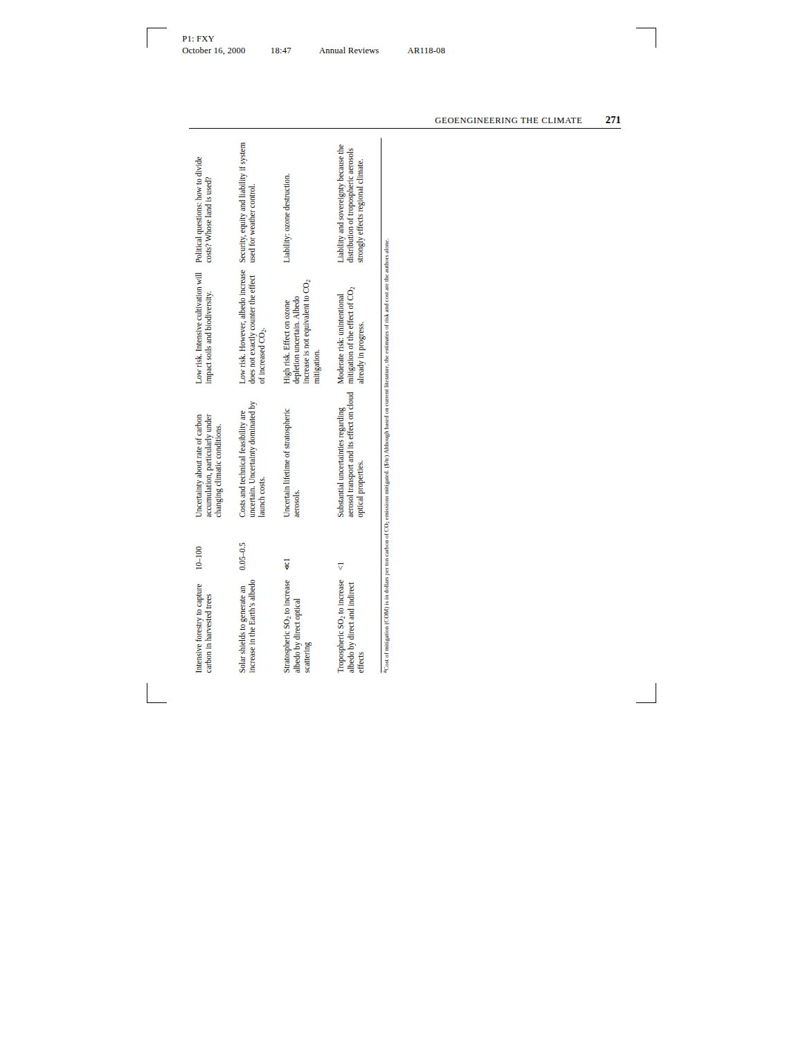P1: FXY
October 16, 2000 18:47 Annual Reviews AR118-08
Geoengineering the Climate 271
| Intensive forestry to capture carbon in harvested trees | 10–100 | Uncertainty about rate of carbon accumulation, particularly under changing climatic conditions. | Low risk. Intensive cultivation will impact soils and biodiversity. | Political questions: how to divide costs? Whose land is used? |
| Solar shields to generate an increase in the Earth’s albedo | 0.05–0.5 | Costs and technical feasibility are uncertain. Uncertainty dominated by launch costs. | Low risk. However, albedo increase does not exactly counter the effect of increased CO 2 . | Security, equity and liability if system used for weather control. |
| Stratospheric SO 2 to increase albedo by direct optical scattering | ≪1 | Uncertain lifetime of stratospheric aerosols. | High risk. Effect on ozone depletion uncertain. Albedo increase is not equivalent to CO 2 mitigation. | Liability: ozone destruction. |
| Tropospheric SO 2 to increase albedo by direct and indirect effects | <1 | Substantial uncertainties regarding aerosol transport and its effect on cloud optical properties. | Moderate risk: unintentional mitigation of the effect of CO 2 already in progress. | Liability and sovereignty because the distribution of tropospheric aerosols strongly effects regional climate. |
| a Cost of mitigation (COM) is in dollars per ton carbon of CO 2 emissions mitigated. ($/tc) Although based on current literature, the estimates of risk and cost are the authors alone. |